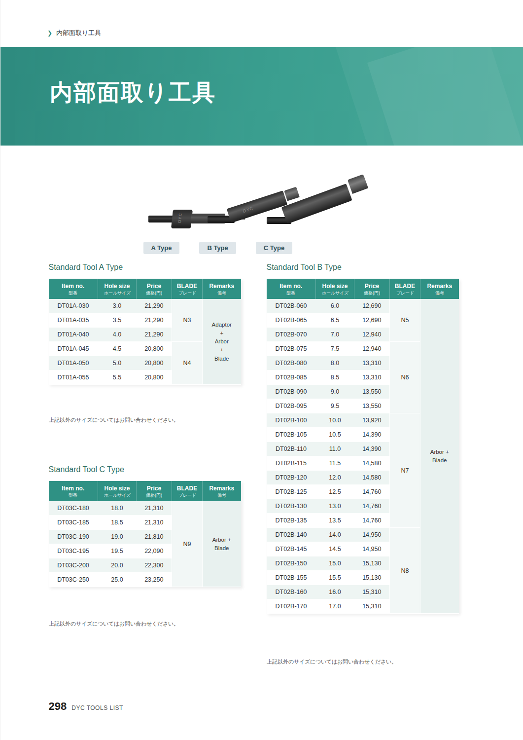❯内部面取り工具
内部面取り工具
A Type B Type C Type
Standard Tool A Type
| Item no. 型番 | Hole size ホールサイズ | Price 価格(円) | BLADE ブレード | Remarks 備考 |
| --- | --- | --- | --- | --- |
| DT01A-030 | 3.0 | 21,290 | N3 | Adaptor + Arbor + Blade |
| DT01A-035 | 3.5 | 21,290 |
| DT01A-040 | 4.0 | 21,290 |
| DT01A-045 | 4.5 | 20,800 | N4 |
| DT01A-050 | 5.0 | 20,800 |
| DT01A-055 | 5.5 | 20,800 |
上記以外のサイズについてはお問い合わせください。
Standard Tool B Type
| Item no. 型番 | Hole size ホールサイズ | Price 価格(円) | BLADE ブレード | Remarks 備考 |
| --- | --- | --- | --- | --- |
| DT02B-060 | 6.0 | 12,690 | N5 | Arbor + Blade |
| DT02B-065 | 6.5 | 12,690 |
| DT02B-070 | 7.0 | 12,940 |
| DT02B-075 | 7.5 | 12,940 | N6 |
| DT02B-080 | 8.0 | 13,310 |
| DT02B-085 | 8.5 | 13,310 |
| DT02B-090 | 9.0 | 13,550 |
| DT02B-095 | 9.5 | 13,550 |
| DT02B-100 | 10.0 | 13,920 | N7 |
| DT02B-105 | 10.5 | 14,390 |
| DT02B-110 | 11.0 | 14,390 |
| DT02B-115 | 11.5 | 14,580 |
| DT02B-120 | 12.0 | 14,580 |
| DT02B-125 | 12.5 | 14,760 |
| DT02B-130 | 13.0 | 14,760 |
| DT02B-135 | 13.5 | 14,760 |
| DT02B-140 | 14.0 | 14,950 | N8 |
| DT02B-145 | 14.5 | 14,950 |
| DT02B-150 | 15.0 | 15,130 |
| DT02B-155 | 15.5 | 15,130 |
| DT02B-160 | 16.0 | 15,310 |
| DT02B-170 | 17.0 | 15,310 |
上記以外のサイズについてはお問い合わせください。
Standard Tool C Type
| Item no. 型番 | Hole size ホールサイズ | Price 価格(円) | BLADE ブレード | Remarks 備考 |
| --- | --- | --- | --- | --- |
| DT03C-180 | 18.0 | 21,310 | N9 | Arbor + Blade |
| DT03C-185 | 18.5 | 21,310 |
| DT03C-190 | 19.0 | 21,810 |
| DT03C-195 | 19.5 | 22,090 |
| DT03C-200 | 20.0 | 22,300 |
| DT03C-250 | 25.0 | 23,250 |
上記以外のサイズについてはお問い合わせください。
298 DYC TOOLS LIST